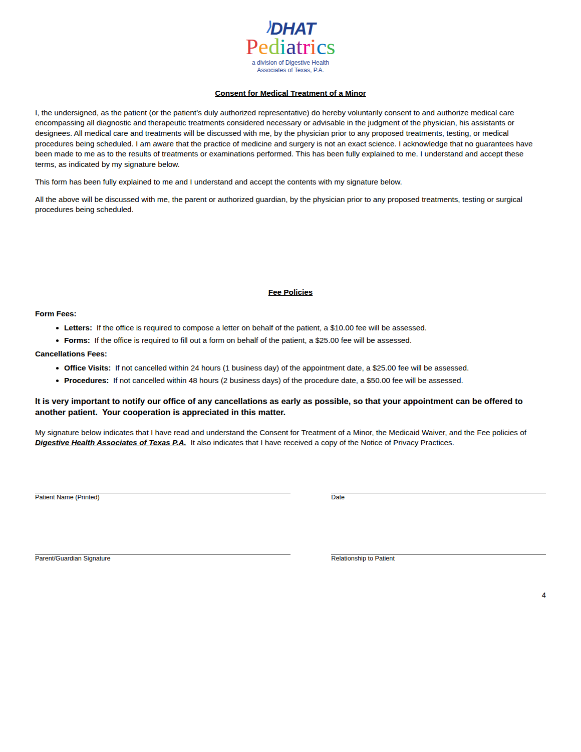⟩DHAT
Pediatrics
a division of Digestive Health
Associates of Texas, P.A.
Consent for Medical Treatment of a Minor
I, the undersigned, as the patient (or the patient’s duly authorized representative) do hereby voluntarily consent to and authorize medical care encompassing all diagnostic and therapeutic treatments considered necessary or advisable in the judgment of the physician, his assistants or designees. All medical care and treatments will be discussed with me, by the physician prior to any proposed treatments, testing, or medical procedures being scheduled. I am aware that the practice of medicine and surgery is not an exact science. I acknowledge that no guarantees have been made to me as to the results of treatments or examinations performed. This has been fully explained to me. I understand and accept these terms, as indicated by my signature below.
This form has been fully explained to me and I understand and accept the contents with my signature below.
All the above will be discussed with me, the parent or authorized guardian, by the physician prior to any proposed treatments, testing or surgical procedures being scheduled.
Fee Policies
Form Fees:
Letters: If the office is required to compose a letter on behalf of the patient, a $10.00 fee will be assessed.
Forms: If the office is required to fill out a form on behalf of the patient, a $25.00 fee will be assessed.
Cancellations Fees:
Office Visits: If not cancelled within 24 hours (1 business day) of the appointment date, a $25.00 fee will be assessed.
Procedures: If not cancelled within 48 hours (2 business days) of the procedure date, a $50.00 fee will be assessed.
It is very important to notify our office of any cancellations as early as possible, so that your appointment can be offered to another patient. Your cooperation is appreciated in this matter.
My signature below indicates that I have read and understand the Consent for Treatment of a Minor, the Medicaid Waiver, and the Fee policies of Digestive Health Associates of Texas P.A. It also indicates that I have received a copy of the Notice of Privacy Practices.
| Patient Name (Printed) | | Date |
| Parent/Guardian Signature | | Relationship to Patient |
4